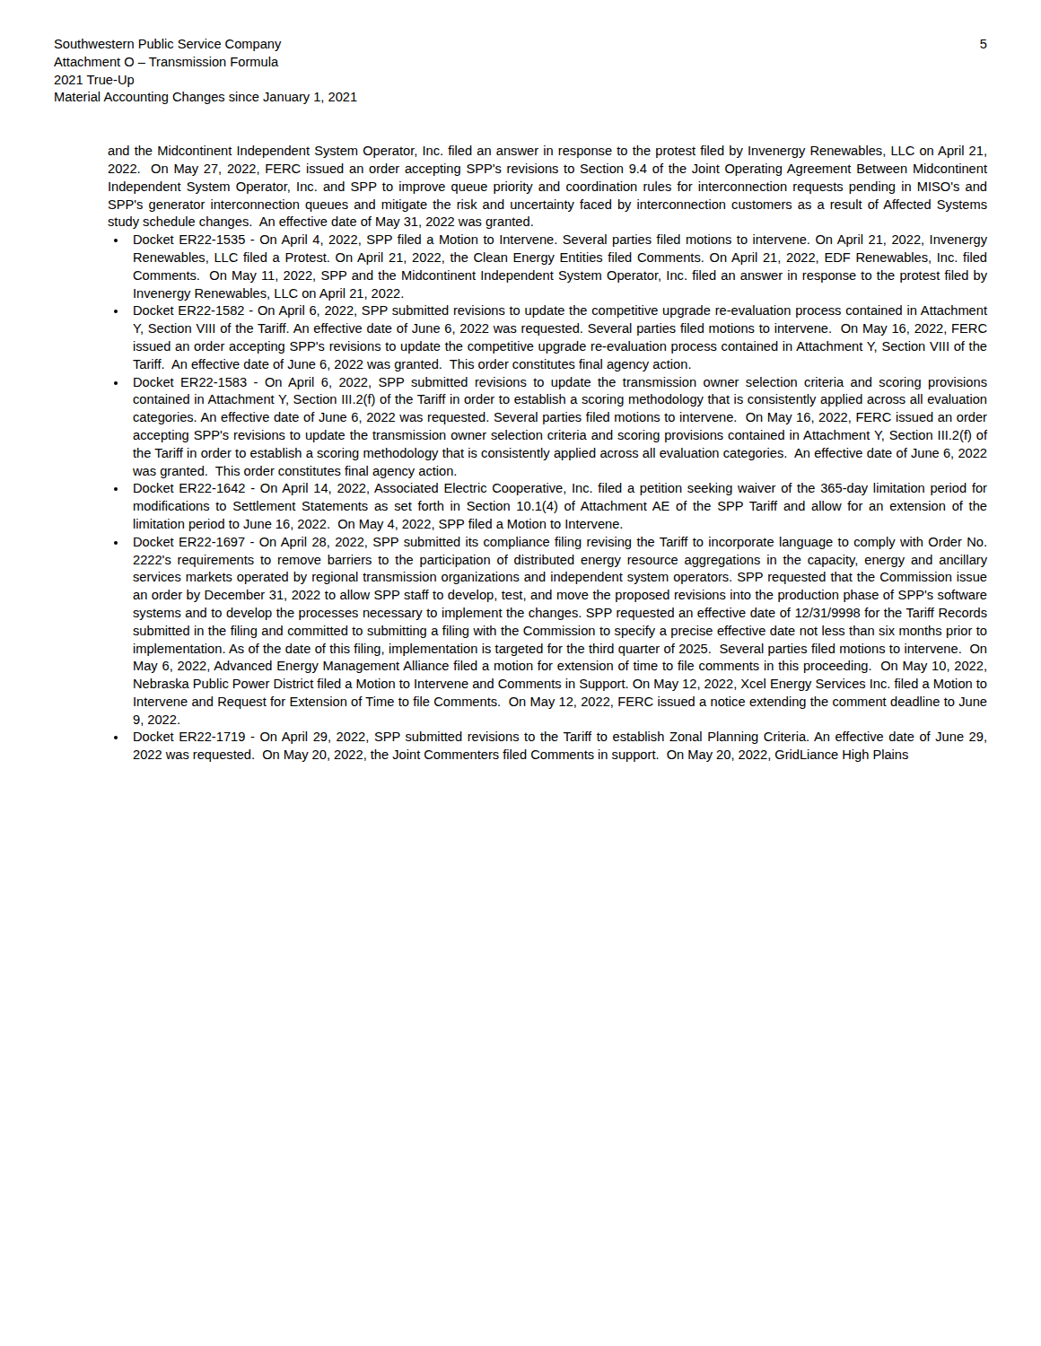5
Southwestern Public Service Company
Attachment O – Transmission Formula
2021 True-Up
Material Accounting Changes since January 1, 2021
and the Midcontinent Independent System Operator, Inc. filed an answer in response to the protest filed by Invenergy Renewables, LLC on April 21, 2022. On May 27, 2022, FERC issued an order accepting SPP's revisions to Section 9.4 of the Joint Operating Agreement Between Midcontinent Independent System Operator, Inc. and SPP to improve queue priority and coordination rules for interconnection requests pending in MISO's and SPP's generator interconnection queues and mitigate the risk and uncertainty faced by interconnection customers as a result of Affected Systems study schedule changes. An effective date of May 31, 2022 was granted.
Docket ER22-1535 - On April 4, 2022, SPP filed a Motion to Intervene. Several parties filed motions to intervene. On April 21, 2022, Invenergy Renewables, LLC filed a Protest. On April 21, 2022, the Clean Energy Entities filed Comments. On April 21, 2022, EDF Renewables, Inc. filed Comments. On May 11, 2022, SPP and the Midcontinent Independent System Operator, Inc. filed an answer in response to the protest filed by Invenergy Renewables, LLC on April 21, 2022.
Docket ER22-1582 - On April 6, 2022, SPP submitted revisions to update the competitive upgrade re-evaluation process contained in Attachment Y, Section VIII of the Tariff. An effective date of June 6, 2022 was requested. Several parties filed motions to intervene. On May 16, 2022, FERC issued an order accepting SPP's revisions to update the competitive upgrade re-evaluation process contained in Attachment Y, Section VIII of the Tariff. An effective date of June 6, 2022 was granted. This order constitutes final agency action.
Docket ER22-1583 - On April 6, 2022, SPP submitted revisions to update the transmission owner selection criteria and scoring provisions contained in Attachment Y, Section III.2(f) of the Tariff in order to establish a scoring methodology that is consistently applied across all evaluation categories. An effective date of June 6, 2022 was requested. Several parties filed motions to intervene. On May 16, 2022, FERC issued an order accepting SPP's revisions to update the transmission owner selection criteria and scoring provisions contained in Attachment Y, Section III.2(f) of the Tariff in order to establish a scoring methodology that is consistently applied across all evaluation categories. An effective date of June 6, 2022 was granted. This order constitutes final agency action.
Docket ER22-1642 - On April 14, 2022, Associated Electric Cooperative, Inc. filed a petition seeking waiver of the 365-day limitation period for modifications to Settlement Statements as set forth in Section 10.1(4) of Attachment AE of the SPP Tariff and allow for an extension of the limitation period to June 16, 2022. On May 4, 2022, SPP filed a Motion to Intervene.
Docket ER22-1697 - On April 28, 2022, SPP submitted its compliance filing revising the Tariff to incorporate language to comply with Order No. 2222's requirements to remove barriers to the participation of distributed energy resource aggregations in the capacity, energy and ancillary services markets operated by regional transmission organizations and independent system operators. SPP requested that the Commission issue an order by December 31, 2022 to allow SPP staff to develop, test, and move the proposed revisions into the production phase of SPP's software systems and to develop the processes necessary to implement the changes. SPP requested an effective date of 12/31/9998 for the Tariff Records submitted in the filing and committed to submitting a filing with the Commission to specify a precise effective date not less than six months prior to implementation. As of the date of this filing, implementation is targeted for the third quarter of 2025. Several parties filed motions to intervene. On May 6, 2022, Advanced Energy Management Alliance filed a motion for extension of time to file comments in this proceeding. On May 10, 2022, Nebraska Public Power District filed a Motion to Intervene and Comments in Support. On May 12, 2022, Xcel Energy Services Inc. filed a Motion to Intervene and Request for Extension of Time to file Comments. On May 12, 2022, FERC issued a notice extending the comment deadline to June 9, 2022.
Docket ER22-1719 - On April 29, 2022, SPP submitted revisions to the Tariff to establish Zonal Planning Criteria. An effective date of June 29, 2022 was requested. On May 20, 2022, the Joint Commenters filed Comments in support. On May 20, 2022, GridLiance High Plains